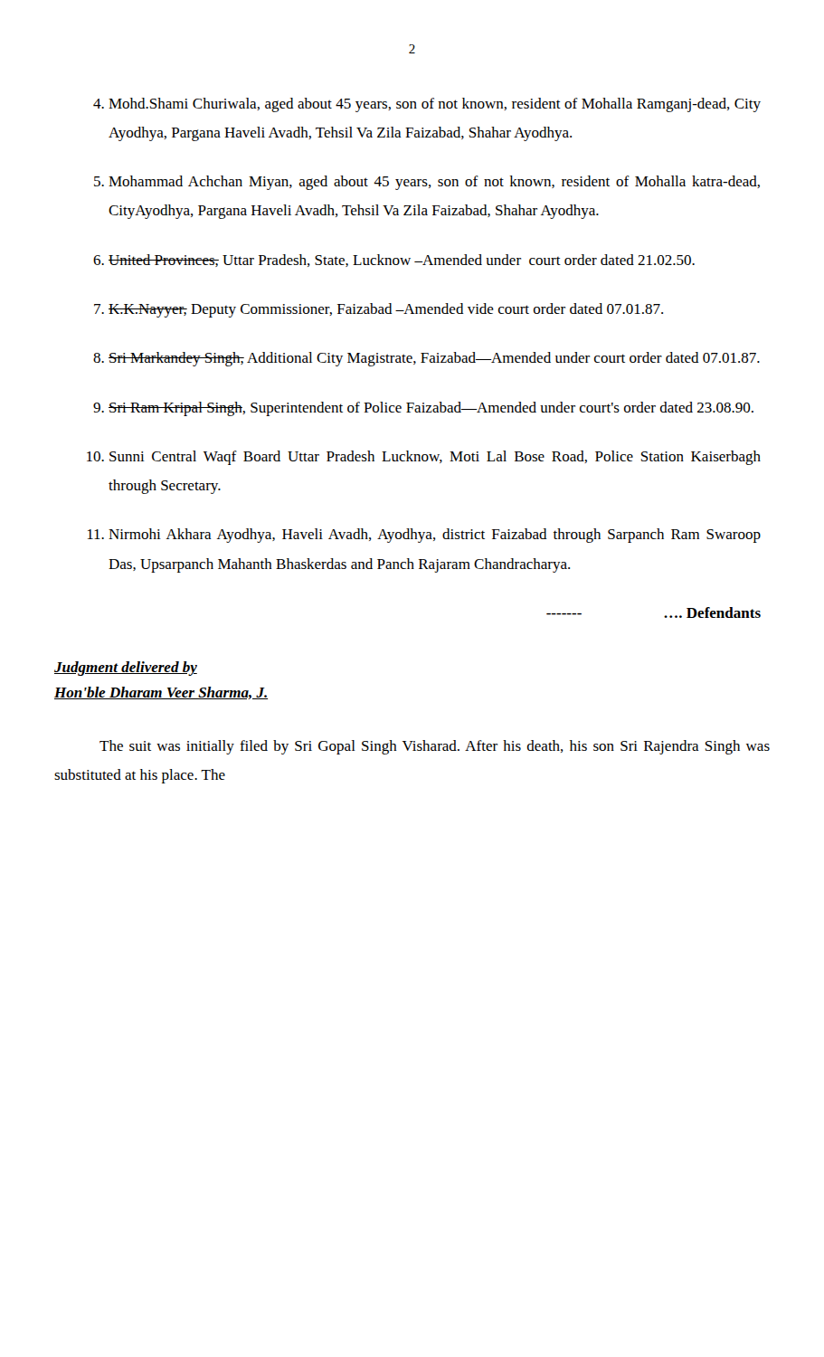2
Mohd.Shami Churiwala, aged about 45 years, son of not known, resident of Mohalla Ramganj-dead, City Ayodhya, Pargana Haveli Avadh, Tehsil Va Zila Faizabad, Shahar Ayodhya.
Mohammad Achchan Miyan, aged about 45 years, son of not known, resident of Mohalla katra-dead, CityAyodhya, Pargana Haveli Avadh, Tehsil Va Zila Faizabad, Shahar Ayodhya.
United Provinces, Uttar Pradesh, State, Lucknow –Amended under court order dated 21.02.50.
K.K.Nayyer, Deputy Commissioner, Faizabad –Amended vide court order dated 07.01.87.
Sri Markandey Singh, Additional City Magistrate, Faizabad—Amended under court order dated 07.01.87.
Sri Ram Kripal Singh, Superintendent of Police Faizabad—Amended under court's order dated 23.08.90.
Sunni Central Waqf Board Uttar Pradesh Lucknow, Moti Lal Bose Road, Police Station Kaiserbagh through Secretary.
Nirmohi Akhara Ayodhya, Haveli Avadh, Ayodhya, district Faizabad through Sarpanch Ram Swaroop Das, Upsarpanch Mahanth Bhaskerdas and Panch Rajaram Chandracharya.
-------…. Defendants
Judgment delivered by
Hon'ble Dharam Veer Sharma, J.
The suit was initially filed by Sri Gopal Singh Visharad. After his death, his son Sri Rajendra Singh was substituted at his place. The